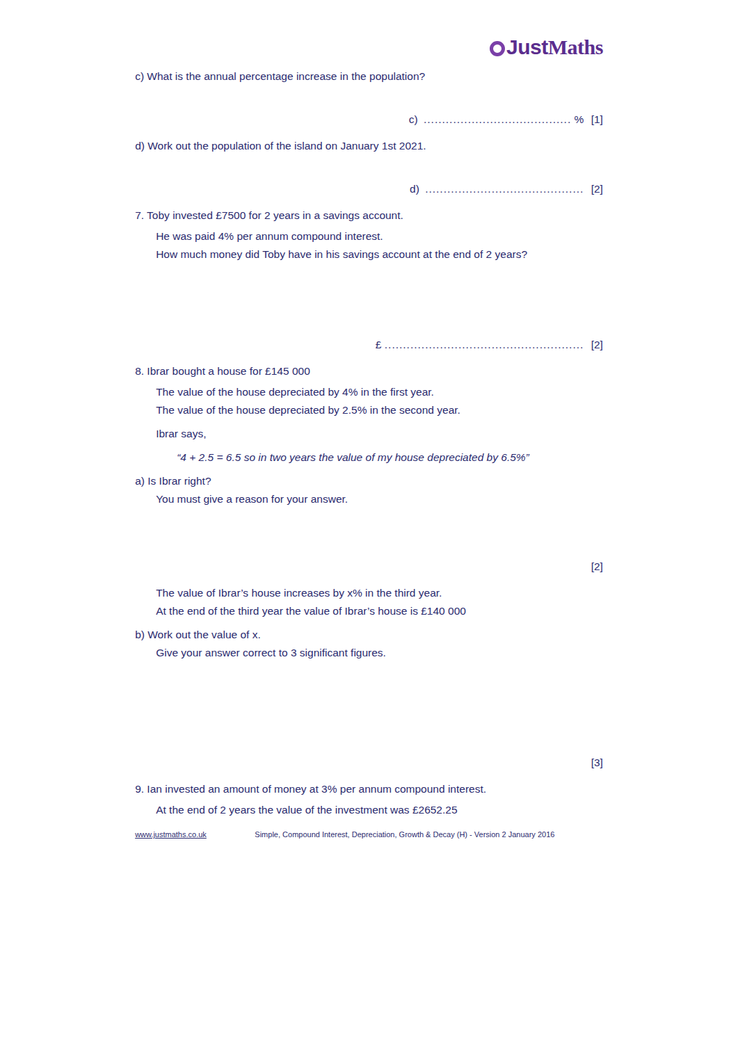JustMaths
c) What is the annual percentage increase in the population?
c) ........................................ % [1]
d) Work out the population of the island on January 1st 2021.
d) ........................................... [2]
7. Toby invested £7500 for 2 years in a savings account.
He was paid 4% per annum compound interest.
How much money did Toby have in his savings account at the end of 2 years?
£ ...................................................... [2]
8. Ibrar bought a house for £145 000
The value of the house depreciated by 4% in the first year.
The value of the house depreciated by 2.5% in the second year.
Ibrar says,
“4 + 2.5 = 6.5 so in two years the value of my house depreciated by 6.5%”
a) Is Ibrar right?
You must give a reason for your answer.
[2]
The value of Ibrar’s house increases by x% in the third year.
At the end of the third year the value of Ibrar’s house is £140 000
b) Work out the value of x.
Give your answer correct to 3 significant figures.
[3]
9. Ian invested an amount of money at 3% per annum compound interest.
At the end of 2 years the value of the investment was £2652.25
www.justmaths.co.uk Simple, Compound Interest, Depreciation, Growth & Decay (H) - Version 2 January 2016